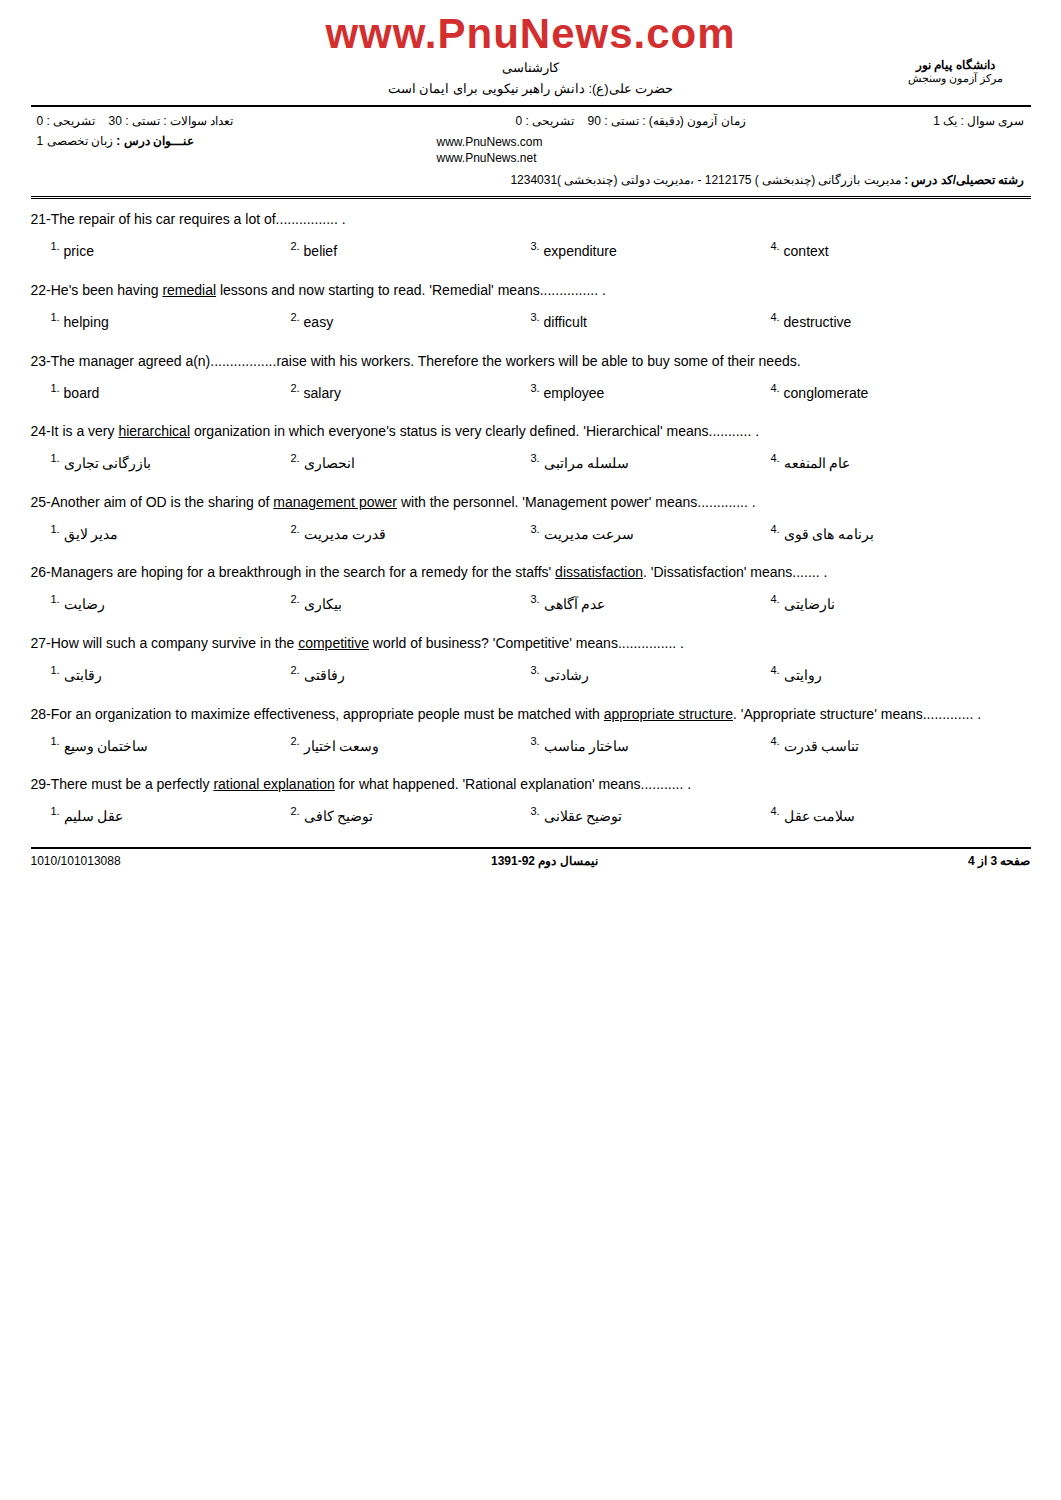www.PnuNews.com
کارشناسی
حضرت علی(ع): دانش راهبر نیکویی برای ایمان است
دانشگاه پیام نور
مرکز آزمون وسنجش
| سری سوال : یک 1 | زمان آزمون (دقیقه) : تستی : 90 تشریحی : 0 | تعداد سوالات : تستی : 30 تشریحی : 0 |
| www.PnuNews.com www.PnuNews.net | عنـــوان درس : زبان تخصصی 1 |
| رشته تحصیلی/کد درس : مدیریت بازرگانی (چندبخشی ) 1212175 - ،مدیریت دولتی (چندبخشی )1234031 |
21-The repair of his car requires a lot of................ .
1. price
2. belief
3. expenditure
4. context
22-He's been having remedial lessons and now starting to read. 'Remedial' means............... .
1. helping
2. easy
3. difficult
4. destructive
23-The manager agreed a(n).................raise with his workers. Therefore the workers will be able to buy some of their needs.
1. board
2. salary
3. employee
4. conglomerate
24-It is a very hierarchical organization in which everyone's status is very clearly defined. 'Hierarchical' means........... .
1. بازرگانی تجاری
2. انحصاری
3. سلسله مراتبی
4. عام المنفعه
25-Another aim of OD is the sharing of management power with the personnel. 'Management power' means............. .
1. مدیر لایق
2. قدرت مدیریت
3. سرعت مدیریت
4. برنامه های قوی
26-Managers are hoping for a breakthrough in the search for a remedy for the staffs' dissatisfaction. 'Dissatisfaction' means....... .
1. رضایت
2. بیکاری
3. عدم آگاهی
4. نارضایتی
27-How will such a company survive in the competitive world of business? 'Competitive' means............... .
1. رقابتی
2. رفاقتی
3. رشادتی
4. روایتی
28-For an organization to maximize effectiveness, appropriate people must be matched with appropriate structure. 'Appropriate structure' means............. .
1. ساختمان وسیع
2. وسعت اختیار
3. ساختار مناسب
4. تناسب قدرت
29-There must be a perfectly rational explanation for what happened. 'Rational explanation' means........... .
1. عقل سلیم
2. توضیح کافی
3. توضیح عقلانی
4. سلامت عقل
صفحه 3 از 4
نیمسال دوم 92-1391
1010/101013088